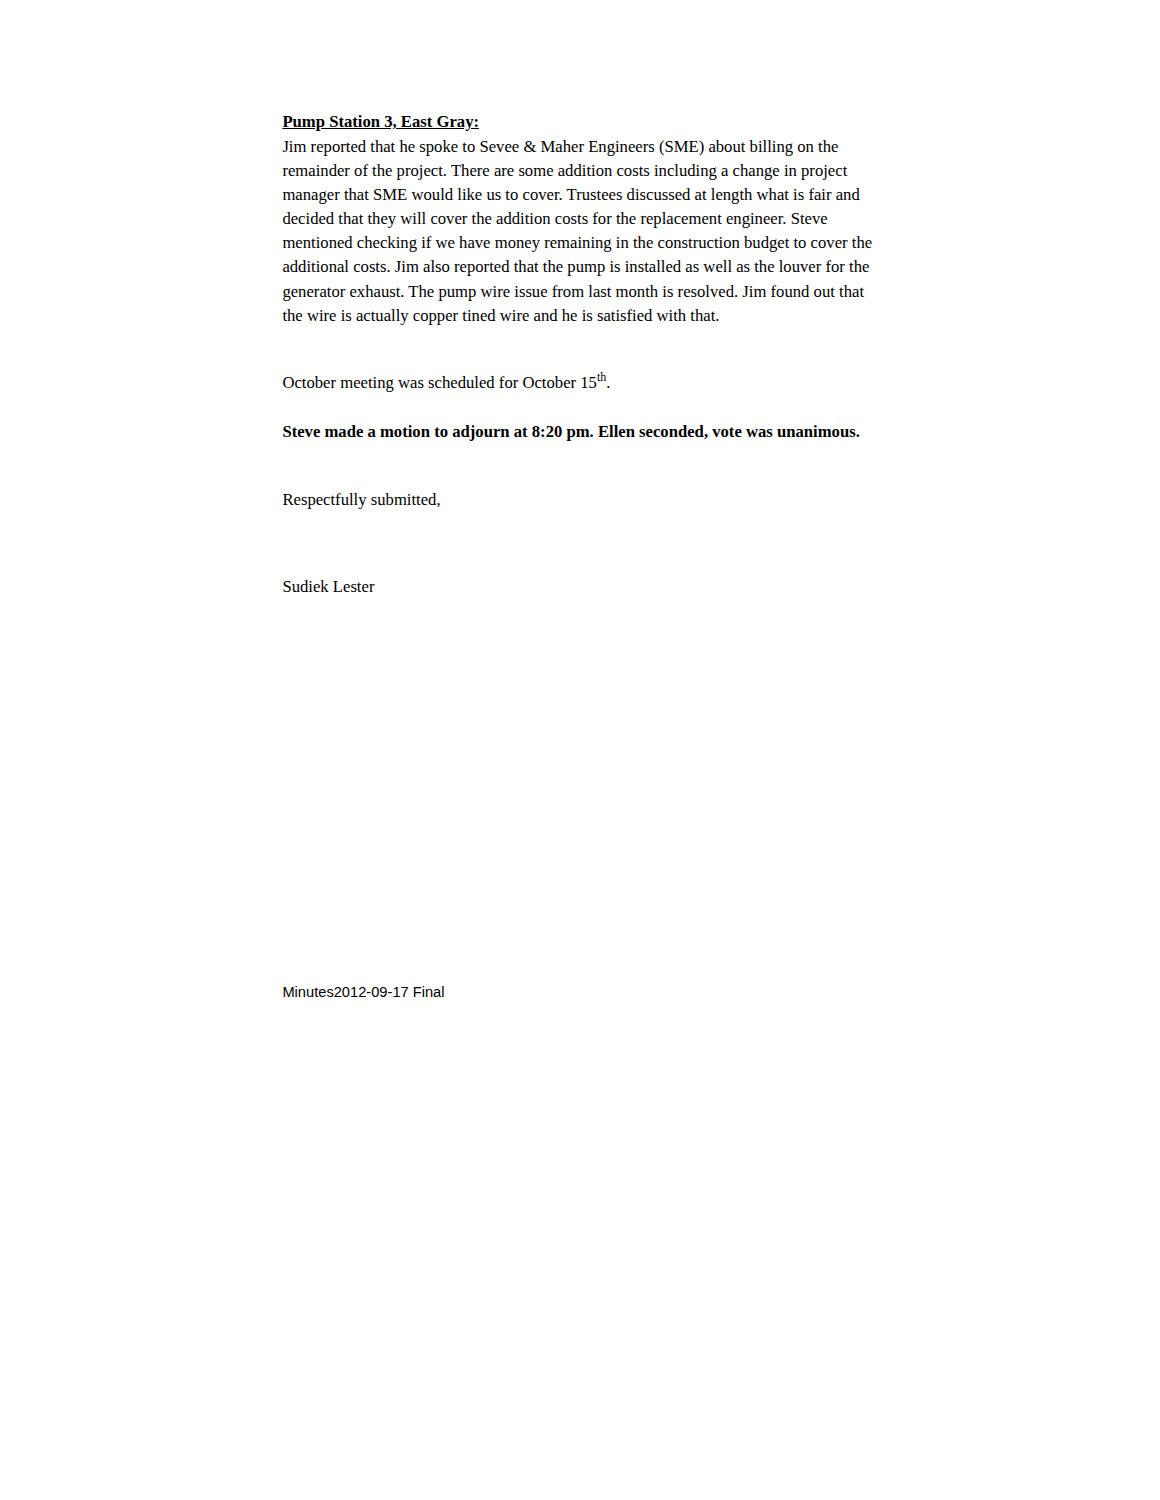Pump Station 3, East Gray:
Jim reported that he spoke to Sevee & Maher Engineers (SME) about billing on the remainder of the project. There are some addition costs including a change in project manager that SME would like us to cover. Trustees discussed at length what is fair and decided that they will cover the addition costs for the replacement engineer. Steve mentioned checking if we have money remaining in the construction budget to cover the additional costs. Jim also reported that the pump is installed as well as the louver for the generator exhaust. The pump wire issue from last month is resolved. Jim found out that the wire is actually copper tined wire and he is satisfied with that.
October meeting was scheduled for October 15th.
Steve made a motion to adjourn at 8:20 pm. Ellen seconded, vote was unanimous.
Respectfully submitted,
Sudiek Lester
Minutes2012-09-17 Final